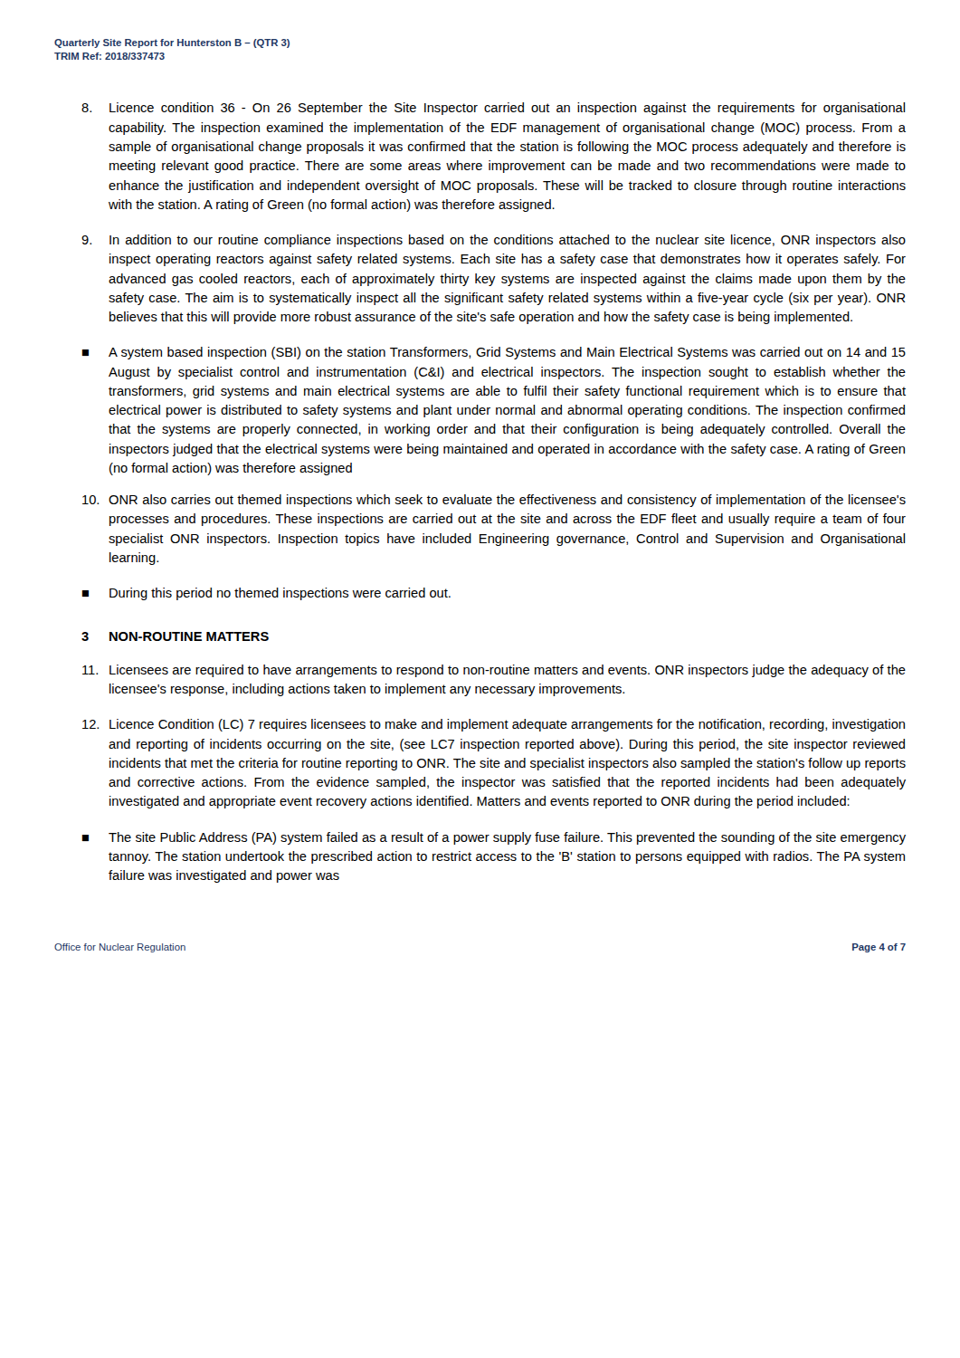Quarterly Site Report for Hunterston B – (QTR 3)
TRIM Ref: 2018/337473
8. Licence condition 36 - On 26 September the Site Inspector carried out an inspection against the requirements for organisational capability. The inspection examined the implementation of the EDF management of organisational change (MOC) process. From a sample of organisational change proposals it was confirmed that the station is following the MOC process adequately and therefore is meeting relevant good practice. There are some areas where improvement can be made and two recommendations were made to enhance the justification and independent oversight of MOC proposals. These will be tracked to closure through routine interactions with the station. A rating of Green (no formal action) was therefore assigned.
9. In addition to our routine compliance inspections based on the conditions attached to the nuclear site licence, ONR inspectors also inspect operating reactors against safety related systems. Each site has a safety case that demonstrates how it operates safely. For advanced gas cooled reactors, each of approximately thirty key systems are inspected against the claims made upon them by the safety case. The aim is to systematically inspect all the significant safety related systems within a five-year cycle (six per year). ONR believes that this will provide more robust assurance of the site's safe operation and how the safety case is being implemented.
■ A system based inspection (SBI) on the station Transformers, Grid Systems and Main Electrical Systems was carried out on 14 and 15 August by specialist control and instrumentation (C&I) and electrical inspectors. The inspection sought to establish whether the transformers, grid systems and main electrical systems are able to fulfil their safety functional requirement which is to ensure that electrical power is distributed to safety systems and plant under normal and abnormal operating conditions. The inspection confirmed that the systems are properly connected, in working order and that their configuration is being adequately controlled. Overall the inspectors judged that the electrical systems were being maintained and operated in accordance with the safety case. A rating of Green (no formal action) was therefore assigned
10. ONR also carries out themed inspections which seek to evaluate the effectiveness and consistency of implementation of the licensee's processes and procedures. These inspections are carried out at the site and across the EDF fleet and usually require a team of four specialist ONR inspectors. Inspection topics have included Engineering governance, Control and Supervision and Organisational learning.
■ During this period no themed inspections were carried out.
3 NON-ROUTINE MATTERS
11. Licensees are required to have arrangements to respond to non-routine matters and events. ONR inspectors judge the adequacy of the licensee's response, including actions taken to implement any necessary improvements.
12. Licence Condition (LC) 7 requires licensees to make and implement adequate arrangements for the notification, recording, investigation and reporting of incidents occurring on the site, (see LC7 inspection reported above). During this period, the site inspector reviewed incidents that met the criteria for routine reporting to ONR. The site and specialist inspectors also sampled the station's follow up reports and corrective actions. From the evidence sampled, the inspector was satisfied that the reported incidents had been adequately investigated and appropriate event recovery actions identified. Matters and events reported to ONR during the period included:
■ The site Public Address (PA) system failed as a result of a power supply fuse failure. This prevented the sounding of the site emergency tannoy. The station undertook the prescribed action to restrict access to the 'B' station to persons equipped with radios. The PA system failure was investigated and power was
Office for Nuclear Regulation Page 4 of 7